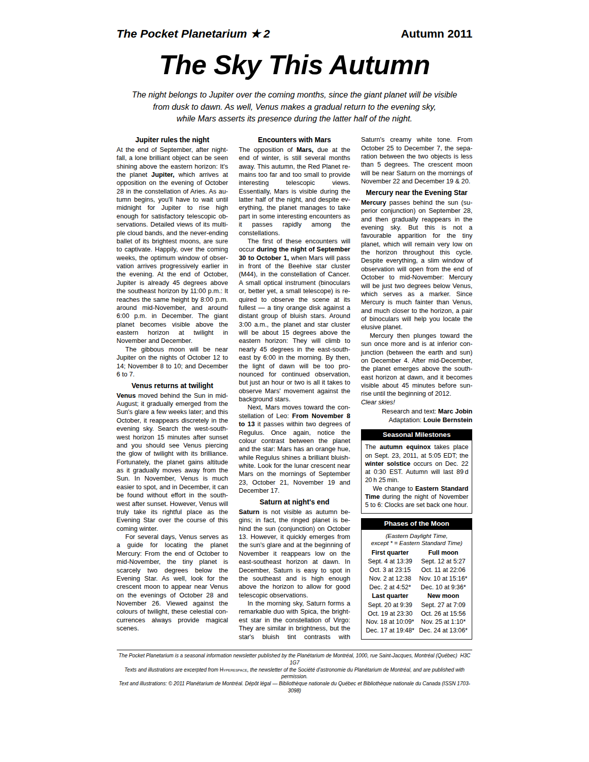The Pocket Planetarium ★ 2
Autumn 2011
The Sky This Autumn
The night belongs to Jupiter over the coming months, since the giant planet will be visible
from dusk to dawn. As well, Venus makes a gradual return to the evening sky,
while Mars asserts its presence during the latter half of the night.
Jupiter rules the night
At the end of September, after nightfall, a lone brilliant object can be seen shining above the eastern horizon: It's the planet Jupiter, which arrives at opposition on the evening of October 28 in the constellation of Aries. As autumn begins, you'll have to wait until midnight for Jupiter to rise high enough for satisfactory telescopic observations. Detailed views of its multiple cloud bands, and the never-ending ballet of its brightest moons, are sure to captivate. Happily, over the coming weeks, the optimum window of observation arrives progressively earlier in the evening. At the end of October, Jupiter is already 45 degrees above the southeast horizon by 11:00 p.m.: It reaches the same height by 8:00 p.m. around mid-November, and around 6:00 p.m. in December. The giant planet becomes visible above the eastern horizon at twilight in November and December.
The gibbous moon will be near Jupiter on the nights of October 12 to 14; November 8 to 10; and December 6 to 7.
Venus returns at twilight
Venus moved behind the Sun in mid-August; it gradually emerged from the Sun's glare a few weeks later; and this October, it reappears discretely in the evening sky. Search the west-southwest horizon 15 minutes after sunset and you should see Venus piercing the glow of twilight with its brilliance. Fortunately, the planet gains altitude as it gradually moves away from the Sun. In November, Venus is much easier to spot, and in December, it can be found without effort in the southwest after sunset. However, Venus will truly take its rightful place as the Evening Star over the course of this coming winter.
For several days, Venus serves as a guide for locating the planet Mercury: From the end of October to mid-November, the tiny planet is scarcely two degrees below the Evening Star. As well, look for the crescent moon to appear near Venus on the evenings of October 28 and November 26. Viewed against the colours of twilight, these celestial concurrences always provide magical scenes.
Encounters with Mars
The opposition of Mars, due at the end of winter, is still several months away. This autumn, the Red Planet remains too far and too small to provide interesting telescopic views. Essentially, Mars is visible during the latter half of the night, and despite everything, the planet manages to take part in some interesting encounters as it passes rapidly among the constellations.
The first of these encounters will occur during the night of September 30 to October 1, when Mars will pass in front of the Beehive star cluster (M44), in the constellation of Cancer. A small optical instrument (binoculars or, better yet, a small telescope) is required to observe the scene at its fullest — a tiny orange disk against a distant group of bluish stars. Around 3:00 a.m., the planet and star cluster will be about 15 degrees above the eastern horizon: They will climb to nearly 45 degrees in the east-southeast by 6:00 in the morning. By then, the light of dawn will be too pronounced for continued observation, but just an hour or two is all it takes to observe Mars' movement against the background stars.
Next, Mars moves toward the constellation of Leo: From November 8 to 13 it passes within two degrees of Regulus. Once again, notice the colour contrast between the planet and the star: Mars has an orange hue, while Regulus shines a brilliant bluish-white. Look for the lunar crescent near Mars on the mornings of September 23, October 21, November 19 and December 17.
Saturn at night's end
Saturn is not visible as autumn begins; in fact, the ringed planet is behind the sun (conjunction) on October 13. However, it quickly emerges from the sun's glare and at the beginning of November it reappears low on the east-southeast horizon at dawn. In December, Saturn is easy to spot in the southeast and is high enough above the horizon to allow for good telescopic observations.
In the morning sky, Saturn forms a remarkable duo with Spica, the brightest star in the constellation of Virgo: They are similar in brightness, but the star's bluish tint contrasts with Saturn's creamy white tone. From October 25 to December 7, the separation between the two objects is less than 5 degrees. The crescent moon will be near Saturn on the mornings of November 22 and December 19 & 20.
Mercury near the Evening Star
Mercury passes behind the sun (superior conjunction) on September 28, and then gradually reappears in the evening sky. But this is not a favourable apparition for the tiny planet, which will remain very low on the horizon throughout this cycle. Despite everything, a slim window of observation will open from the end of October to mid-November: Mercury will be just two degrees below Venus, which serves as a marker. Since Mercury is much fainter than Venus, and much closer to the horizon, a pair of binoculars will help you locate the elusive planet.
Mercury then plunges toward the sun once more and is at inferior conjunction (between the earth and sun) on December 4. After mid-December, the planet emerges above the southeast horizon at dawn, and it becomes visible about 45 minutes before sunrise until the beginning of 2012.
Clear skies!
Research and text: Marc Jobin
Adaptation: Louie Bernstein
Seasonal Milestones
The autumn equinox takes place on Sept. 23, 2011, at 5:05 EDT; the winter solstice occurs on Dec. 22 at 0:30 EST. Autumn will last 89 d 20 h 25 min.
We change to Eastern Standard Time during the night of November 5 to 6: Clocks are set back one hour.
Phases of the Moon
(Eastern Daylight Time,
except * = Eastern Standard Time)
| First quarter | Full moon |
| --- | --- |
| Sept. 4 at 13:39 | Sept. 12 at 5:27 |
| Oct. 3 at 23:15 | Oct. 11 at 22:06 |
| Nov. 2 at 12:38 | Nov. 10 at 15:16* |
| Dec. 2 at 4:52* | Dec. 10 at 9:36* |
| Last quarter | New moon |
| Sept. 20 at 9:39 | Sept. 27 at 7:09 |
| Oct. 19 at 23:30 | Oct. 26 at 15:56 |
| Nov. 18 at 10:09* | Nov. 25 at 1:10* |
| Dec. 17 at 19:48* | Dec. 24 at 13:06* |
The Pocket Planetarium is a seasonal information newsletter published by the Planétarium de Montréal, 1000, rue Saint-Jacques, Montréal (Québec) H3C 1G7
Texts and illustrations are excerpted from Hyperespace, the newsletter of the Société d'astronomie du Planétarium de Montréal, and are published with permission.
Text and illustrations: © 2011 Planétarium de Montréal. Dépôt légal — Bibliothèque nationale du Québec et Bibliothèque nationale du Canada (ISSN 1703-3098)